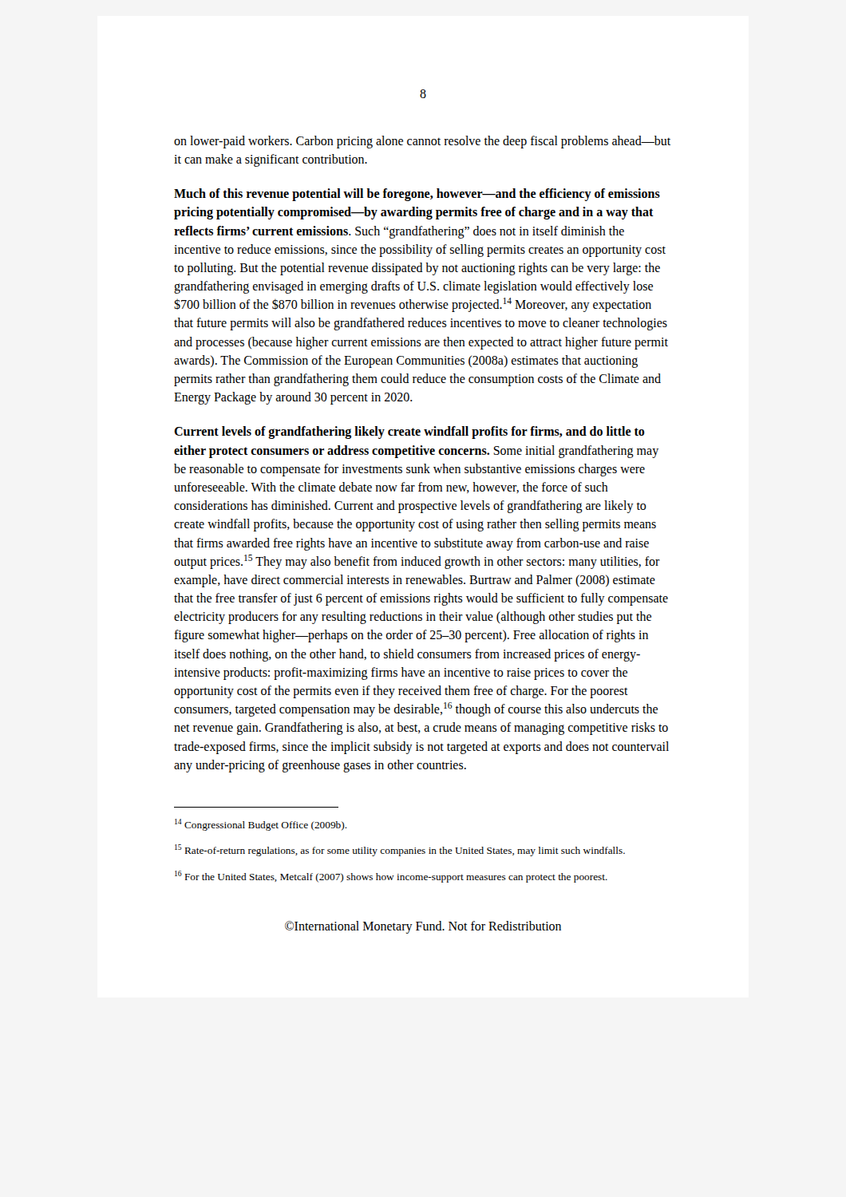8
on lower-paid workers. Carbon pricing alone cannot resolve the deep fiscal problems ahead—but it can make a significant contribution.
Much of this revenue potential will be foregone, however—and the efficiency of emissions pricing potentially compromised—by awarding permits free of charge and in a way that reflects firms’ current emissions. Such “grandfathering” does not in itself diminish the incentive to reduce emissions, since the possibility of selling permits creates an opportunity cost to polluting. But the potential revenue dissipated by not auctioning rights can be very large: the grandfathering envisaged in emerging drafts of U.S. climate legislation would effectively lose $700 billion of the $870 billion in revenues otherwise projected.14 Moreover, any expectation that future permits will also be grandfathered reduces incentives to move to cleaner technologies and processes (because higher current emissions are then expected to attract higher future permit awards). The Commission of the European Communities (2008a) estimates that auctioning permits rather than grandfathering them could reduce the consumption costs of the Climate and Energy Package by around 30 percent in 2020.
Current levels of grandfathering likely create windfall profits for firms, and do little to either protect consumers or address competitive concerns. Some initial grandfathering may be reasonable to compensate for investments sunk when substantive emissions charges were unforeseeable. With the climate debate now far from new, however, the force of such considerations has diminished. Current and prospective levels of grandfathering are likely to create windfall profits, because the opportunity cost of using rather then selling permits means that firms awarded free rights have an incentive to substitute away from carbon-use and raise output prices.15 They may also benefit from induced growth in other sectors: many utilities, for example, have direct commercial interests in renewables. Burtraw and Palmer (2008) estimate that the free transfer of just 6 percent of emissions rights would be sufficient to fully compensate electricity producers for any resulting reductions in their value (although other studies put the figure somewhat higher—perhaps on the order of 25–30 percent). Free allocation of rights in itself does nothing, on the other hand, to shield consumers from increased prices of energy-intensive products: profit-maximizing firms have an incentive to raise prices to cover the opportunity cost of the permits even if they received them free of charge. For the poorest consumers, targeted compensation may be desirable,16 though of course this also undercuts the net revenue gain. Grandfathering is also, at best, a crude means of managing competitive risks to trade-exposed firms, since the implicit subsidy is not targeted at exports and does not countervail any under-pricing of greenhouse gases in other countries.
14 Congressional Budget Office (2009b).
15 Rate-of-return regulations, as for some utility companies in the United States, may limit such windfalls.
16 For the United States, Metcalf (2007) shows how income-support measures can protect the poorest.
©International Monetary Fund. Not for Redistribution